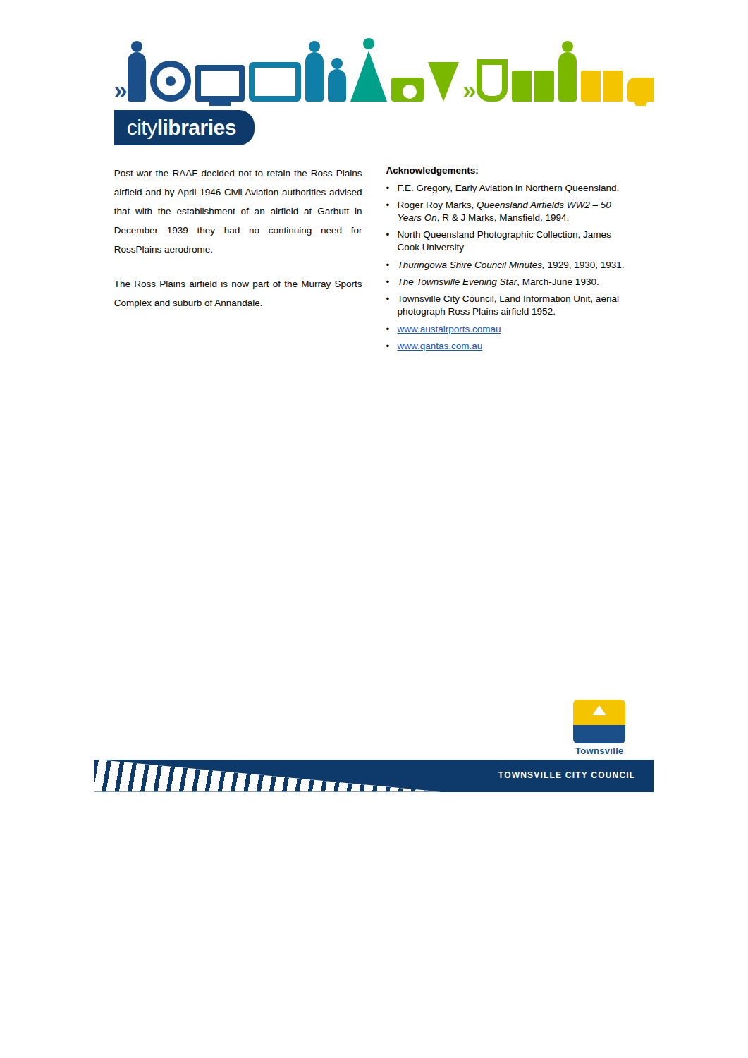»
»
city libraries
Post war the RAAF decided not to retain the Ross Plains airfield and by April 1946 Civil Aviation authorities advised that with the establishment of an airfield at Garbutt in December 1939 they had no continuing need for RossPlains aerodrome.
The Ross Plains airfield is now part of the Murray Sports Complex and suburb of Annandale.
Acknowledgements:
F.E. Gregory, Early Aviation in Northern Queensland.
Roger Roy Marks, Queensland Airfields WW2 – 50 Years On, R & J Marks, Mansfield, 1994.
North Queensland Photographic Collection, James Cook University
Thuringowa Shire Council Minutes, 1929, 1930, 1931.
The Townsville Evening Star, March-June 1930.
Townsville City Council, Land Information Unit, aerial photograph Ross Plains airfield 1952.
www.austairports.comau
www.qantas.com.au
Townsville
TOWNSVILLE CITY COUNCIL